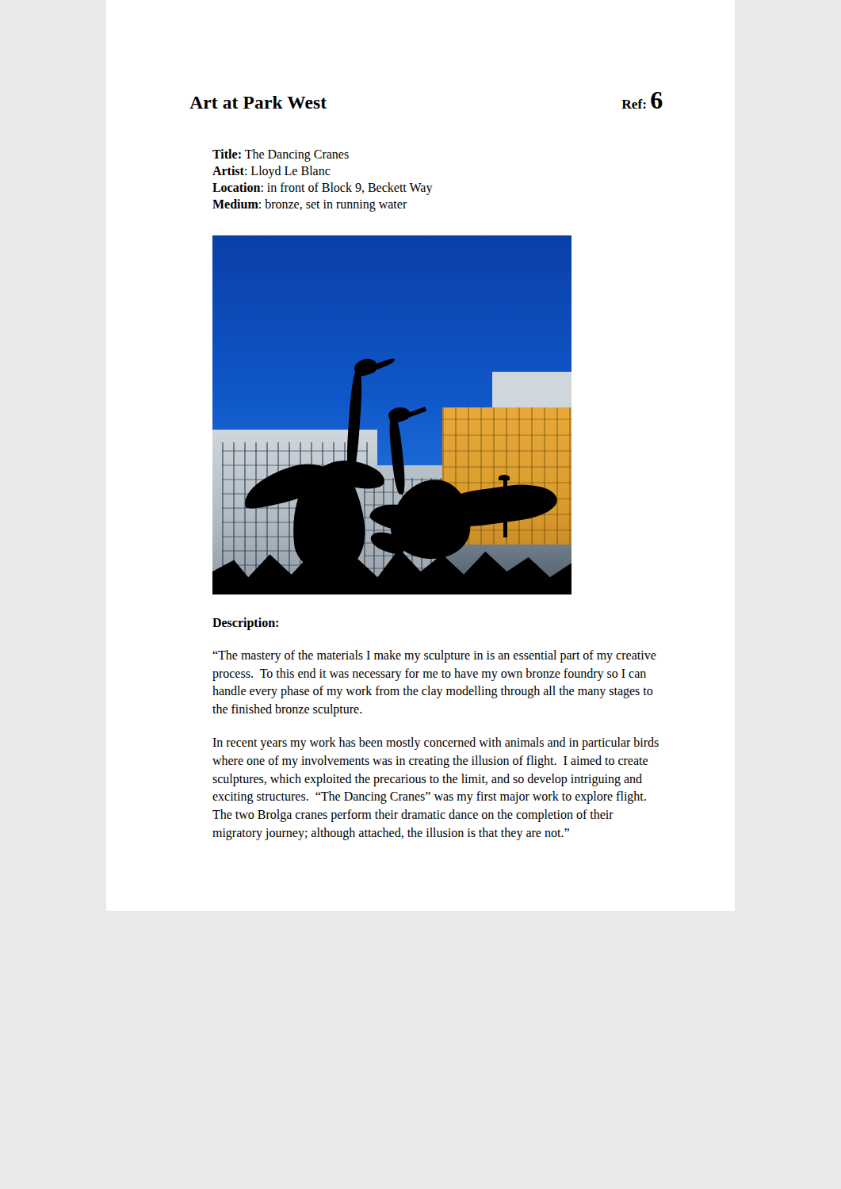Art at Park West
Ref: 6
Title: The Dancing Cranes
Artist: Lloyd Le Blanc
Location: in front of Block 9, Beckett Way
Medium: bronze, set in running water
Description:
“The mastery of the materials I make my sculpture in is an essential part of my creative process. To this end it was necessary for me to have my own bronze foundry so I can handle every phase of my work from the clay modelling through all the many stages to the finished bronze sculpture.
In recent years my work has been mostly concerned with animals and in particular birds where one of my involvements was in creating the illusion of flight. I aimed to create sculptures, which exploited the precarious to the limit, and so develop intriguing and exciting structures. “The Dancing Cranes” was my first major work to explore flight. The two Brolga cranes perform their dramatic dance on the completion of their migratory journey; although attached, the illusion is that they are not.”